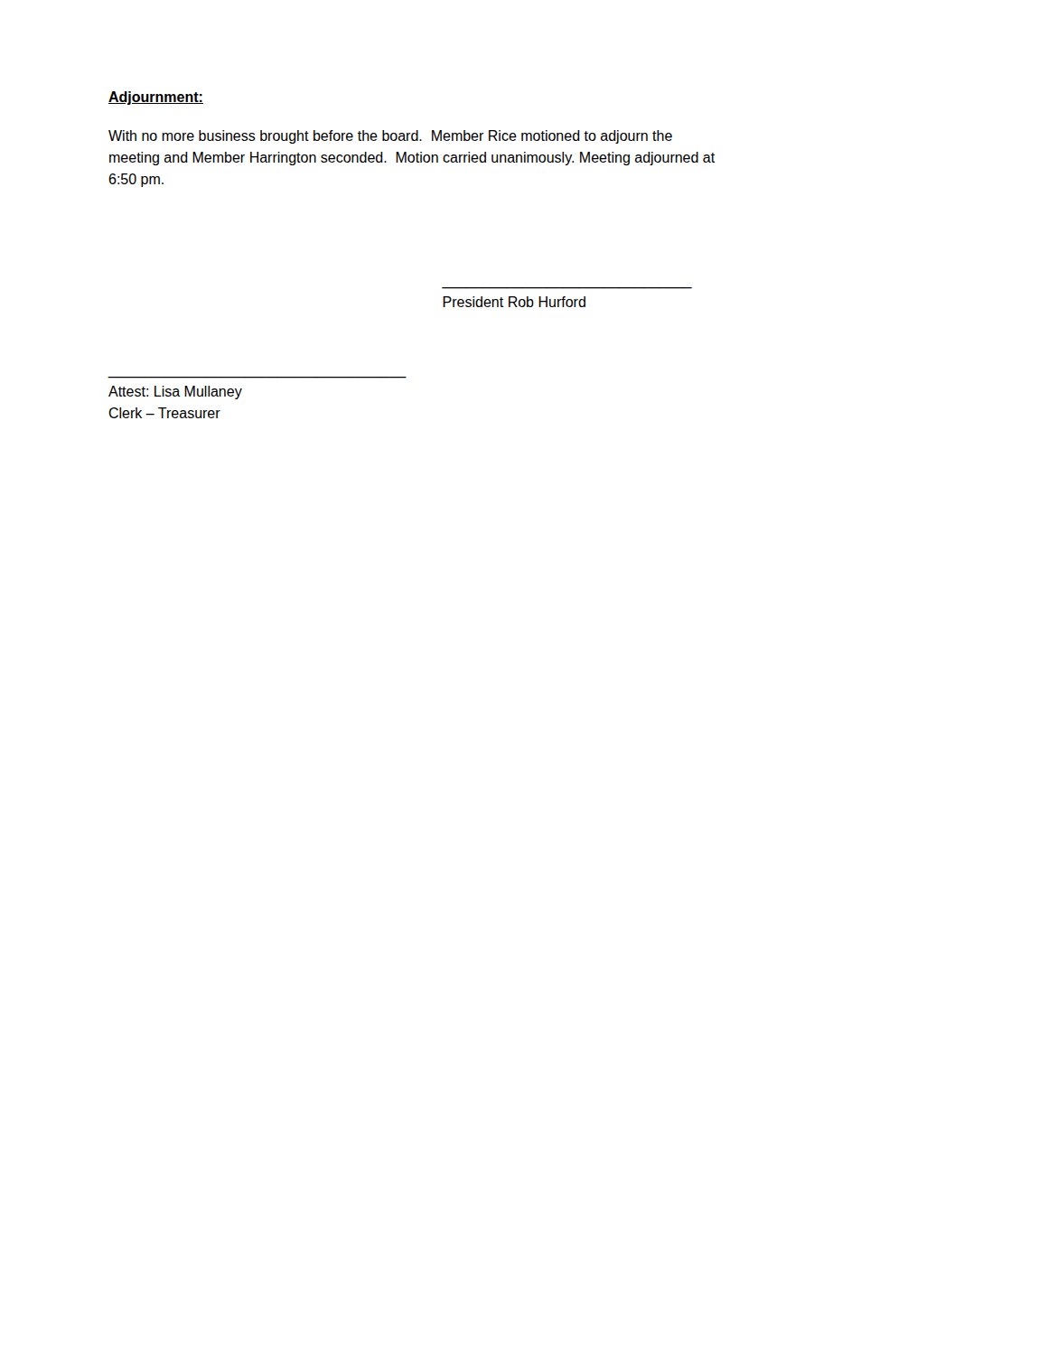Adjournment:
With no more business brought before the board. Member Rice motioned to adjourn the meeting and Member Harrington seconded. Motion carried unanimously. Meeting adjourned at 6:50 pm.
_______________________________
President Rob Hurford
_____________________________________ Attest: Lisa Mullaney Clerk – Treasurer